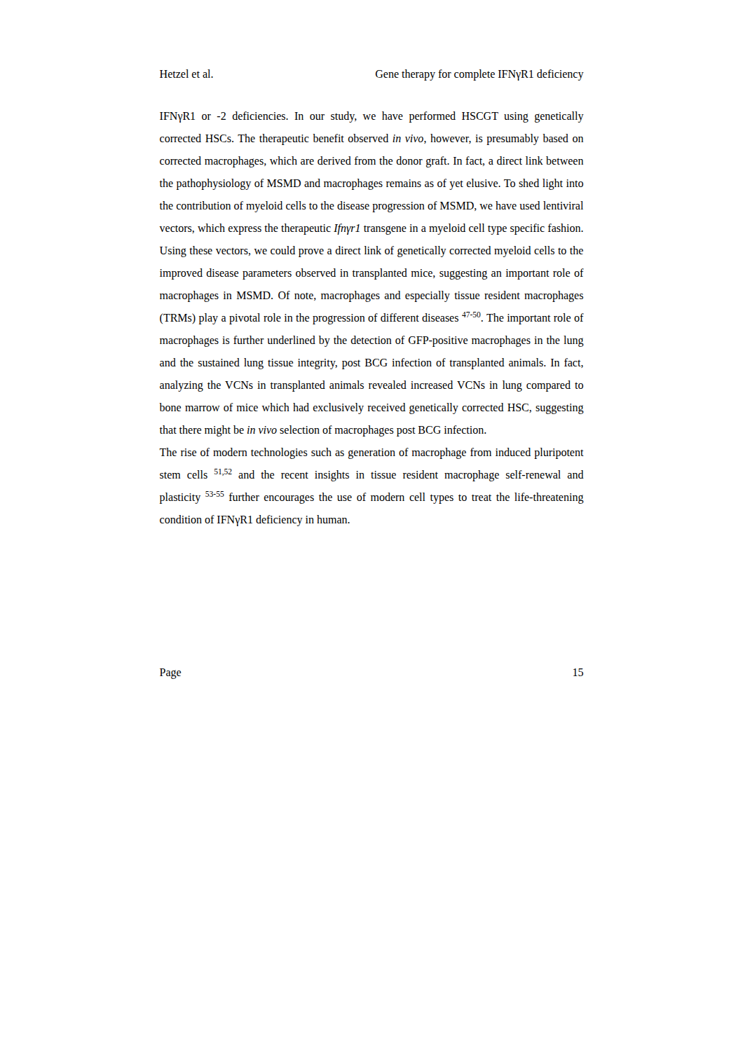Hetzel et al. Gene therapy for complete IFNγR1 deficiency
IFNγR1 or -2 deficiencies. In our study, we have performed HSCGT using genetically corrected HSCs. The therapeutic benefit observed in vivo, however, is presumably based on corrected macrophages, which are derived from the donor graft. In fact, a direct link between the pathophysiology of MSMD and macrophages remains as of yet elusive. To shed light into the contribution of myeloid cells to the disease progression of MSMD, we have used lentiviral vectors, which express the therapeutic Ifnγr1 transgene in a myeloid cell type specific fashion. Using these vectors, we could prove a direct link of genetically corrected myeloid cells to the improved disease parameters observed in transplanted mice, suggesting an important role of macrophages in MSMD. Of note, macrophages and especially tissue resident macrophages (TRMs) play a pivotal role in the progression of different diseases 47-50. The important role of macrophages is further underlined by the detection of GFP-positive macrophages in the lung and the sustained lung tissue integrity, post BCG infection of transplanted animals. In fact, analyzing the VCNs in transplanted animals revealed increased VCNs in lung compared to bone marrow of mice which had exclusively received genetically corrected HSC, suggesting that there might be in vivo selection of macrophages post BCG infection.
The rise of modern technologies such as generation of macrophage from induced pluripotent stem cells 51,52 and the recent insights in tissue resident macrophage self-renewal and plasticity 53-55 further encourages the use of modern cell types to treat the life-threatening condition of IFNγR1 deficiency in human.
Page 15